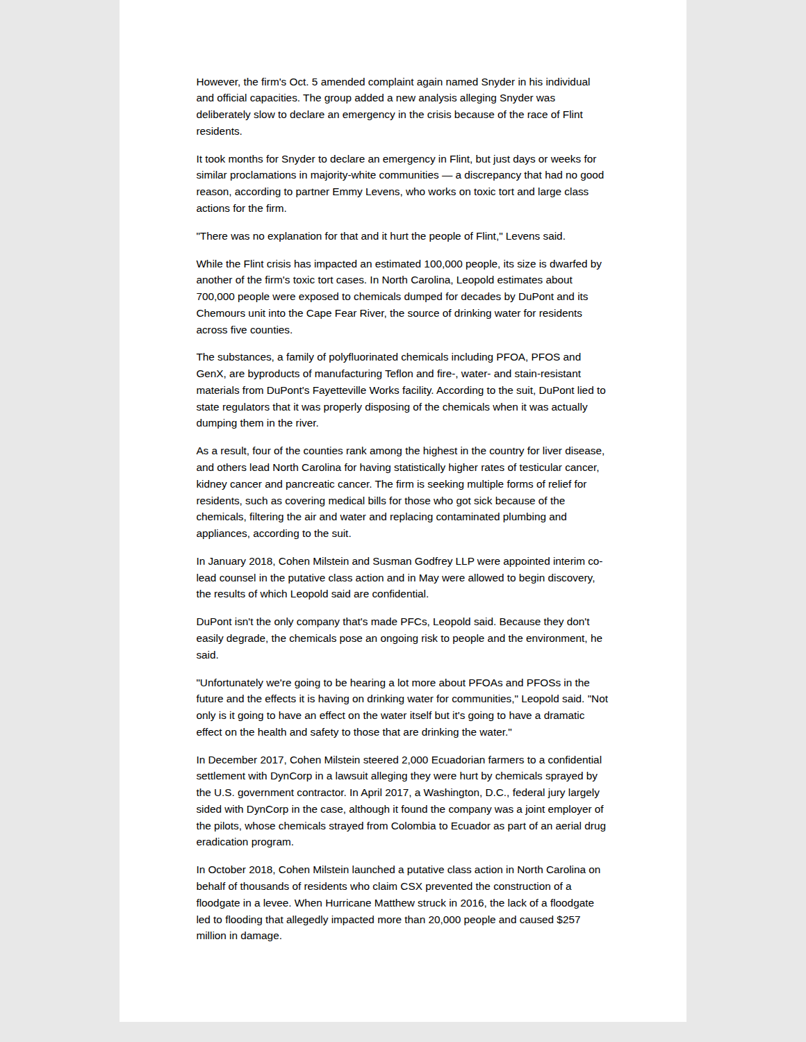However, the firm's Oct. 5 amended complaint again named Snyder in his individual and official capacities. The group added a new analysis alleging Snyder was deliberately slow to declare an emergency in the crisis because of the race of Flint residents.
It took months for Snyder to declare an emergency in Flint, but just days or weeks for similar proclamations in majority-white communities — a discrepancy that had no good reason, according to partner Emmy Levens, who works on toxic tort and large class actions for the firm.
"There was no explanation for that and it hurt the people of Flint," Levens said.
While the Flint crisis has impacted an estimated 100,000 people, its size is dwarfed by another of the firm's toxic tort cases. In North Carolina, Leopold estimates about 700,000 people were exposed to chemicals dumped for decades by DuPont and its Chemours unit into the Cape Fear River, the source of drinking water for residents across five counties.
The substances, a family of polyfluorinated chemicals including PFOA, PFOS and GenX, are byproducts of manufacturing Teflon and fire-, water- and stain-resistant materials from DuPont's Fayetteville Works facility. According to the suit, DuPont lied to state regulators that it was properly disposing of the chemicals when it was actually dumping them in the river.
As a result, four of the counties rank among the highest in the country for liver disease, and others lead North Carolina for having statistically higher rates of testicular cancer, kidney cancer and pancreatic cancer. The firm is seeking multiple forms of relief for residents, such as covering medical bills for those who got sick because of the chemicals, filtering the air and water and replacing contaminated plumbing and appliances, according to the suit.
In January 2018, Cohen Milstein and Susman Godfrey LLP were appointed interim co-lead counsel in the putative class action and in May were allowed to begin discovery, the results of which Leopold said are confidential.
DuPont isn't the only company that's made PFCs, Leopold said. Because they don't easily degrade, the chemicals pose an ongoing risk to people and the environment, he said.
"Unfortunately we're going to be hearing a lot more about PFOAs and PFOSs in the future and the effects it is having on drinking water for communities," Leopold said. "Not only is it going to have an effect on the water itself but it's going to have a dramatic effect on the health and safety to those that are drinking the water."
In December 2017, Cohen Milstein steered 2,000 Ecuadorian farmers to a confidential settlement with DynCorp in a lawsuit alleging they were hurt by chemicals sprayed by the U.S. government contractor. In April 2017, a Washington, D.C., federal jury largely sided with DynCorp in the case, although it found the company was a joint employer of the pilots, whose chemicals strayed from Colombia to Ecuador as part of an aerial drug eradication program.
In October 2018, Cohen Milstein launched a putative class action in North Carolina on behalf of thousands of residents who claim CSX prevented the construction of a floodgate in a levee. When Hurricane Matthew struck in 2016, the lack of a floodgate led to flooding that allegedly impacted more than 20,000 people and caused $257 million in damage.